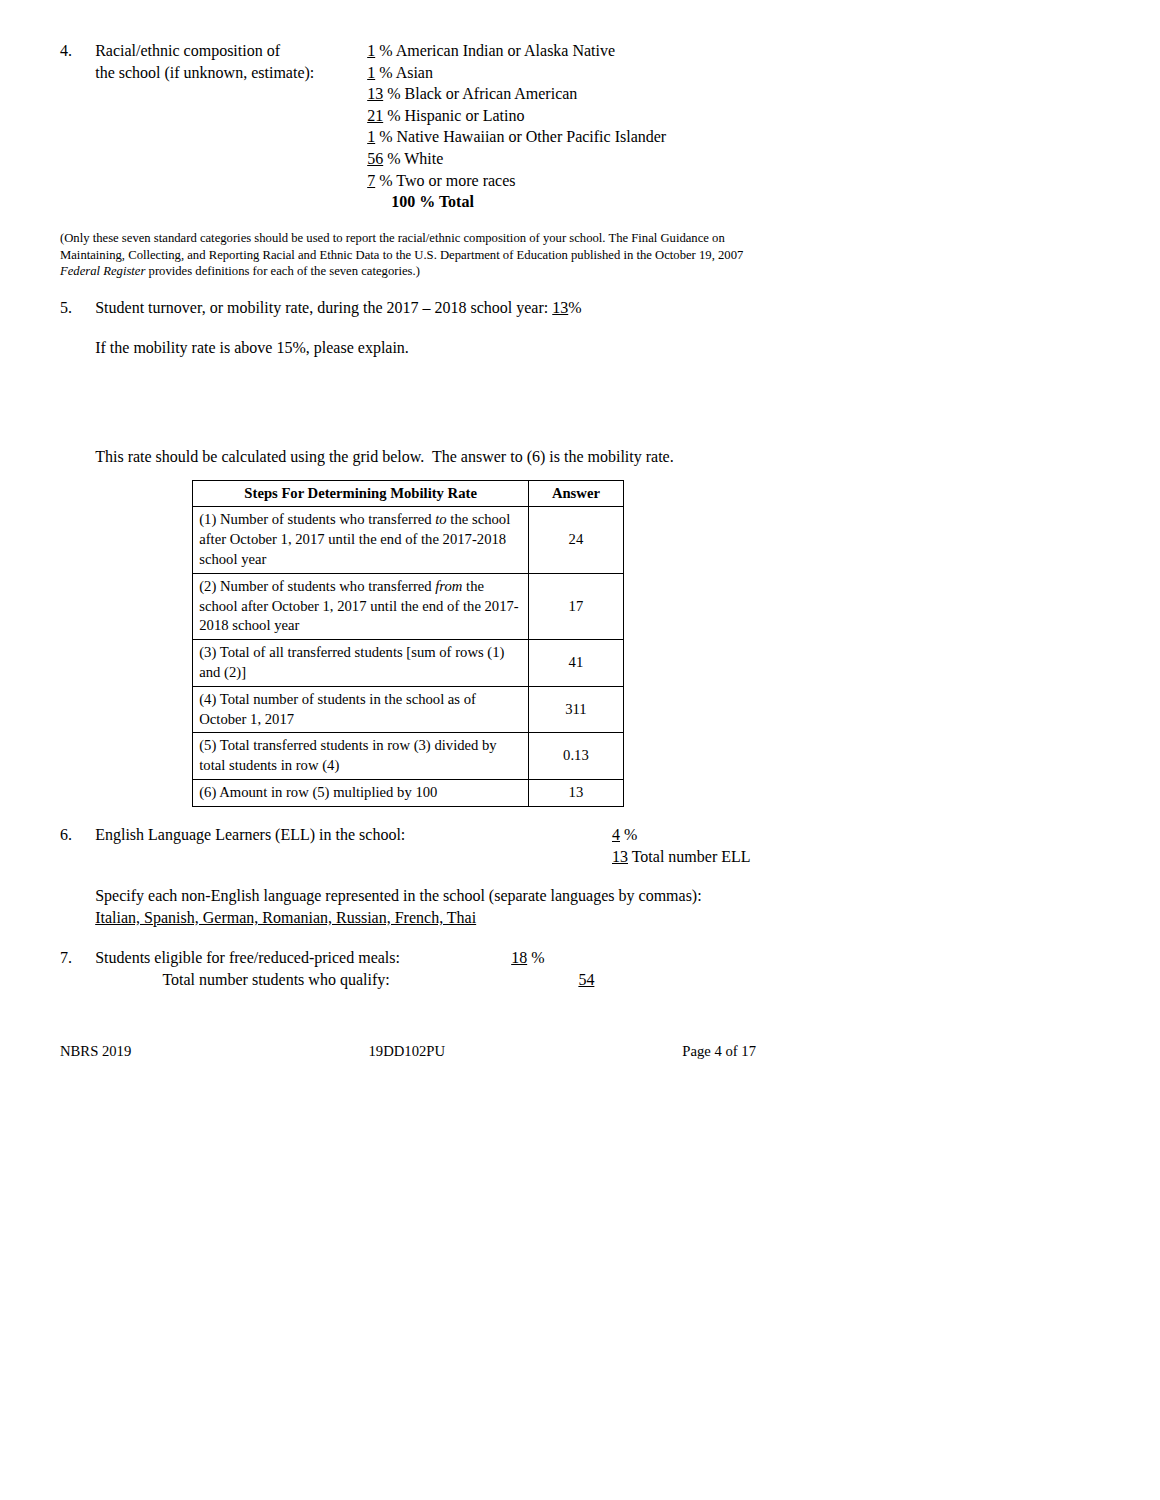4.
Racial/ethnic composition of
the school (if unknown, estimate):
1 % American Indian or Alaska Native
1 % Asian
13 % Black or African American
21 % Hispanic or Latino
1 % Native Hawaiian or Other Pacific Islander
56 % White
7 % Two or more races
100 % Total
(Only these seven standard categories should be used to report the racial/ethnic composition of your school. The Final Guidance on Maintaining, Collecting, and Reporting Racial and Ethnic Data to the U.S. Department of Education published in the October 19, 2007 Federal Register provides definitions for each of the seven categories.)
5.
Student turnover, or mobility rate, during the 2017 – 2018 school year: 13%
If the mobility rate is above 15%, please explain.
This rate should be calculated using the grid below. The answer to (6) is the mobility rate.
| Steps For Determining Mobility Rate | Answer |
| --- | --- |
| (1) Number of students who transferred to the school after October 1, 2017 until the end of the 2017-2018 school year | 24 |
| (2) Number of students who transferred from the school after October 1, 2017 until the end of the 2017-2018 school year | 17 |
| (3) Total of all transferred students [sum of rows (1) and (2)] | 41 |
| (4) Total number of students in the school as of October 1, 2017 | 311 |
| (5) Total transferred students in row (3) divided by total students in row (4) | 0.13 |
| (6) Amount in row (5) multiplied by 100 | 13 |
6.
English Language Learners (ELL) in the school:
4 %
13 Total number ELL
Specify each non-English language represented in the school (separate languages by commas):
Italian, Spanish, German, Romanian, Russian, French, Thai
7.
Students eligible for free/reduced-priced meals:
18 %
Total number students who qualify:
54
NBRS 2019
19DD102PU
Page 4 of 17